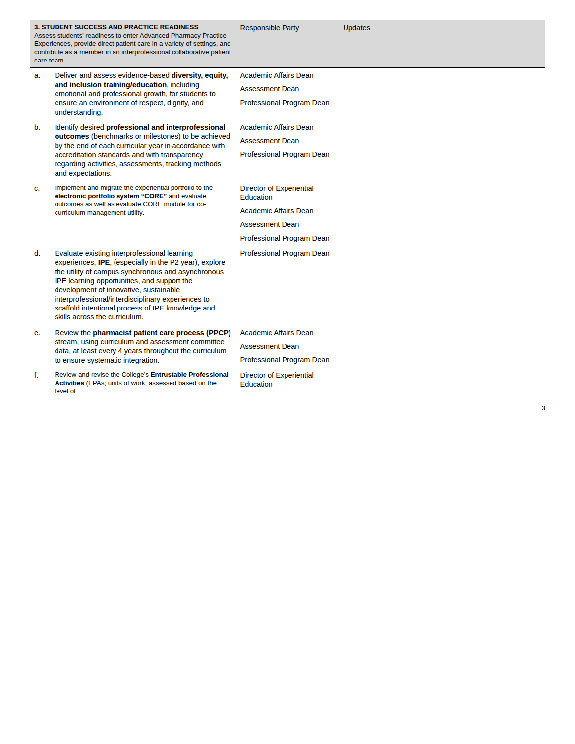| 3. STUDENT SUCCESS AND PRACTICE READINESS Assess students’ readiness to enter Advanced Pharmacy Practice Experiences, provide direct patient care in a variety of settings, and contribute as a member in an interprofessional collaborative patient care team | Responsible Party | Updates |
| --- | --- | --- |
| a. | Deliver and assess evidence-based diversity, equity, and inclusion training/education , including emotional and professional growth, for students to ensure an environment of respect, dignity, and understanding. | Academic Affairs Dean Assessment Dean Professional Program Dean | |
| b. | Identify desired professional and interprofessional outcomes (benchmarks or milestones) to be achieved by the end of each curricular year in accordance with accreditation standards and with transparency regarding activities, assessments, tracking methods and expectations. | Academic Affairs Dean Assessment Dean Professional Program Dean | |
| c. | Implement and migrate the experiential portfolio to the electronic portfolio system “CORE” and evaluate outcomes as well as evaluate CORE module for co-curriculum management utility . | Director of Experiential Education Academic Affairs Dean Assessment Dean Professional Program Dean | |
| d. | Evaluate existing interprofessional learning experiences, IPE , (especially in the P2 year), explore the utility of campus synchronous and asynchronous IPE learning opportunities, and support the development of innovative, sustainable interprofessional/interdisciplinary experiences to scaffold intentional process of IPE knowledge and skills across the curriculum. | Professional Program Dean | |
| e. | Review the pharmacist patient care process (PPCP) stream, using curriculum and assessment committee data, at least every 4 years throughout the curriculum to ensure systematic integration. | Academic Affairs Dean Assessment Dean Professional Program Dean | |
| f. | Review and revise the College’s Entrustable Professional Activities (EPAs; units of work; assessed based on the level of | Director of Experiential Education | |
3